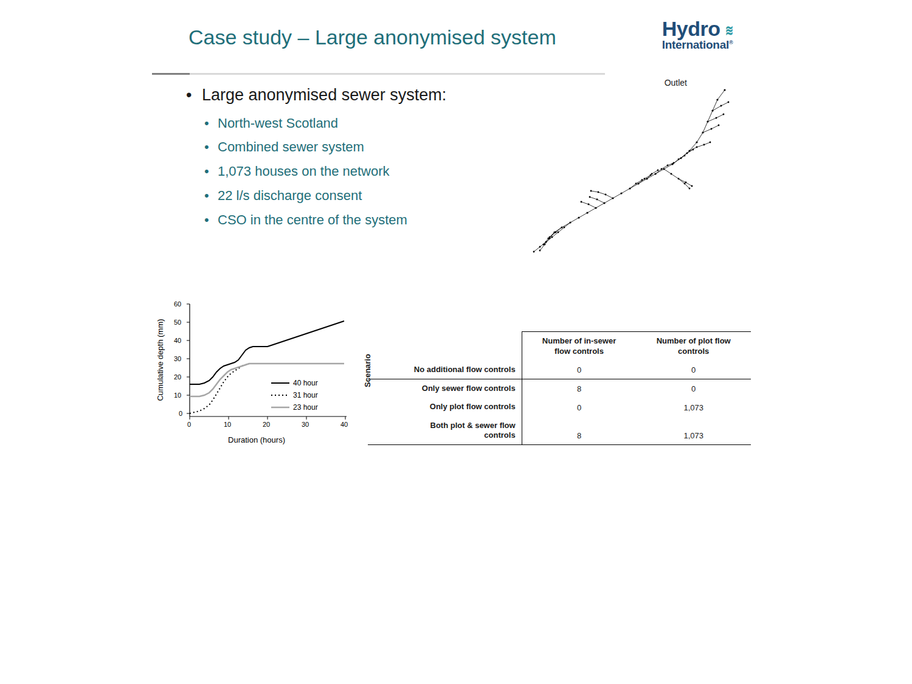Case study – Large anonymised system
Hydro≋
International®
Large anonymised sewer system:
North-west Scotland
Combined sewer system
1,073 houses on the network
22 l/s discharge consent
CSO in the centre of the system
Outlet
60 50 40 30 20 10 0 0 10 20 30 40 Duration (hours) Cumulative depth (mm) 40 hour 31 hour 23 hour
Scenario
| | Number of in-sewer flow controls | Number of plot flow controls |
| --- | --- | --- |
| No additional flow controls | 0 | 0 |
| Only sewer flow controls | 8 | 0 |
| Only plot flow controls | 0 | 1,073 |
| Both plot & sewer flow controls | 8 | 1,073 |